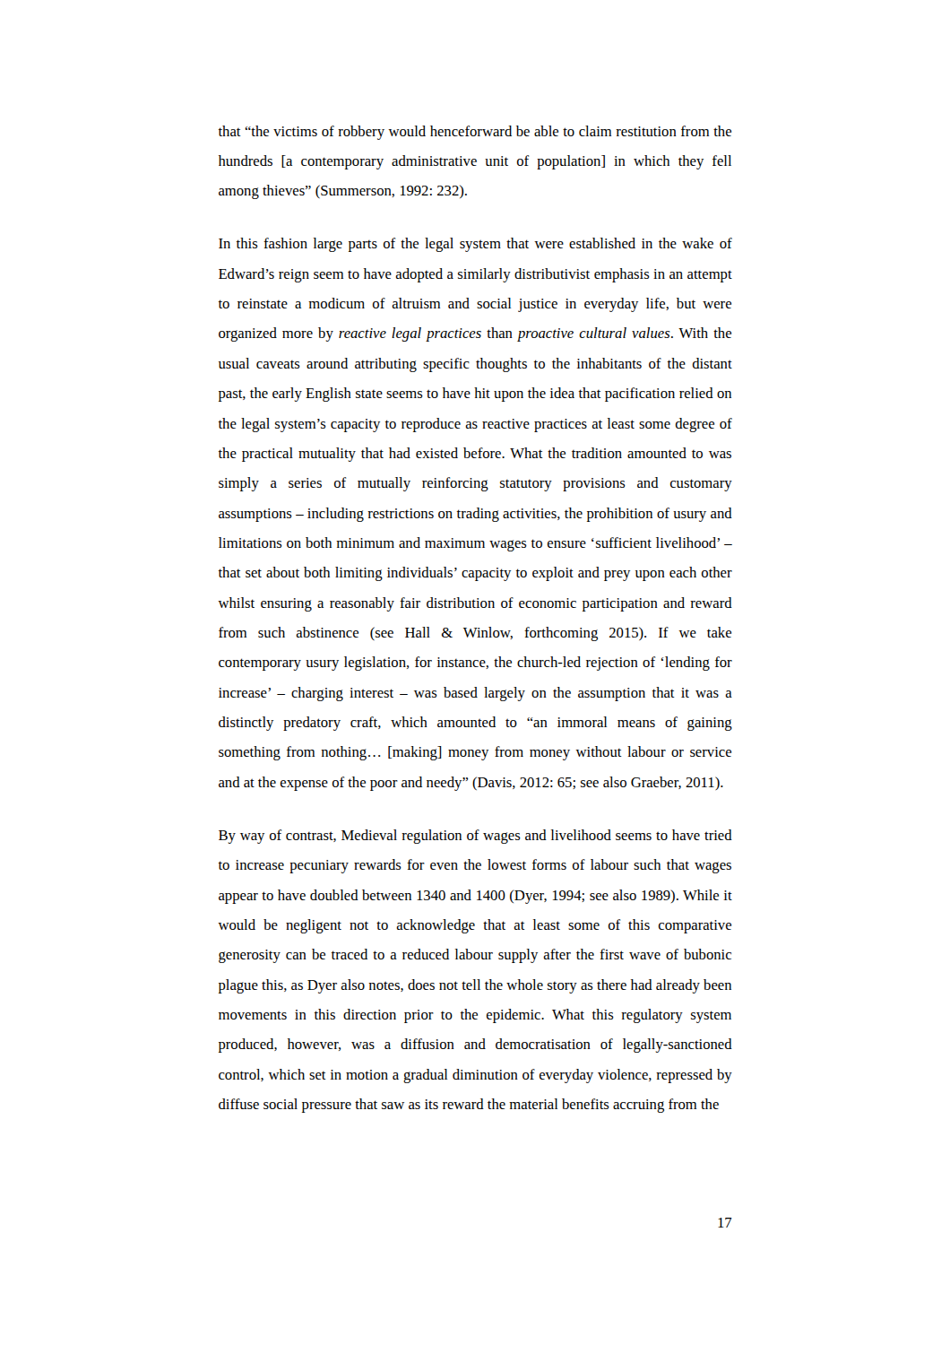that “the victims of robbery would henceforward be able to claim restitution from the hundreds [a contemporary administrative unit of population] in which they fell among thieves” (Summerson, 1992: 232).
In this fashion large parts of the legal system that were established in the wake of Edward’s reign seem to have adopted a similarly distributivist emphasis in an attempt to reinstate a modicum of altruism and social justice in everyday life, but were organized more by reactive legal practices than proactive cultural values. With the usual caveats around attributing specific thoughts to the inhabitants of the distant past, the early English state seems to have hit upon the idea that pacification relied on the legal system’s capacity to reproduce as reactive practices at least some degree of the practical mutuality that had existed before. What the tradition amounted to was simply a series of mutually reinforcing statutory provisions and customary assumptions – including restrictions on trading activities, the prohibition of usury and limitations on both minimum and maximum wages to ensure ‘sufficient livelihood’ – that set about both limiting individuals’ capacity to exploit and prey upon each other whilst ensuring a reasonably fair distribution of economic participation and reward from such abstinence (see Hall & Winlow, forthcoming 2015). If we take contemporary usury legislation, for instance, the church-led rejection of ‘lending for increase’ – charging interest – was based largely on the assumption that it was a distinctly predatory craft, which amounted to “an immoral means of gaining something from nothing… [making] money from money without labour or service and at the expense of the poor and needy” (Davis, 2012: 65; see also Graeber, 2011).
By way of contrast, Medieval regulation of wages and livelihood seems to have tried to increase pecuniary rewards for even the lowest forms of labour such that wages appear to have doubled between 1340 and 1400 (Dyer, 1994; see also 1989). While it would be negligent not to acknowledge that at least some of this comparative generosity can be traced to a reduced labour supply after the first wave of bubonic plague this, as Dyer also notes, does not tell the whole story as there had already been movements in this direction prior to the epidemic. What this regulatory system produced, however, was a diffusion and democratisation of legally-sanctioned control, which set in motion a gradual diminution of everyday violence, repressed by diffuse social pressure that saw as its reward the material benefits accruing from the
17